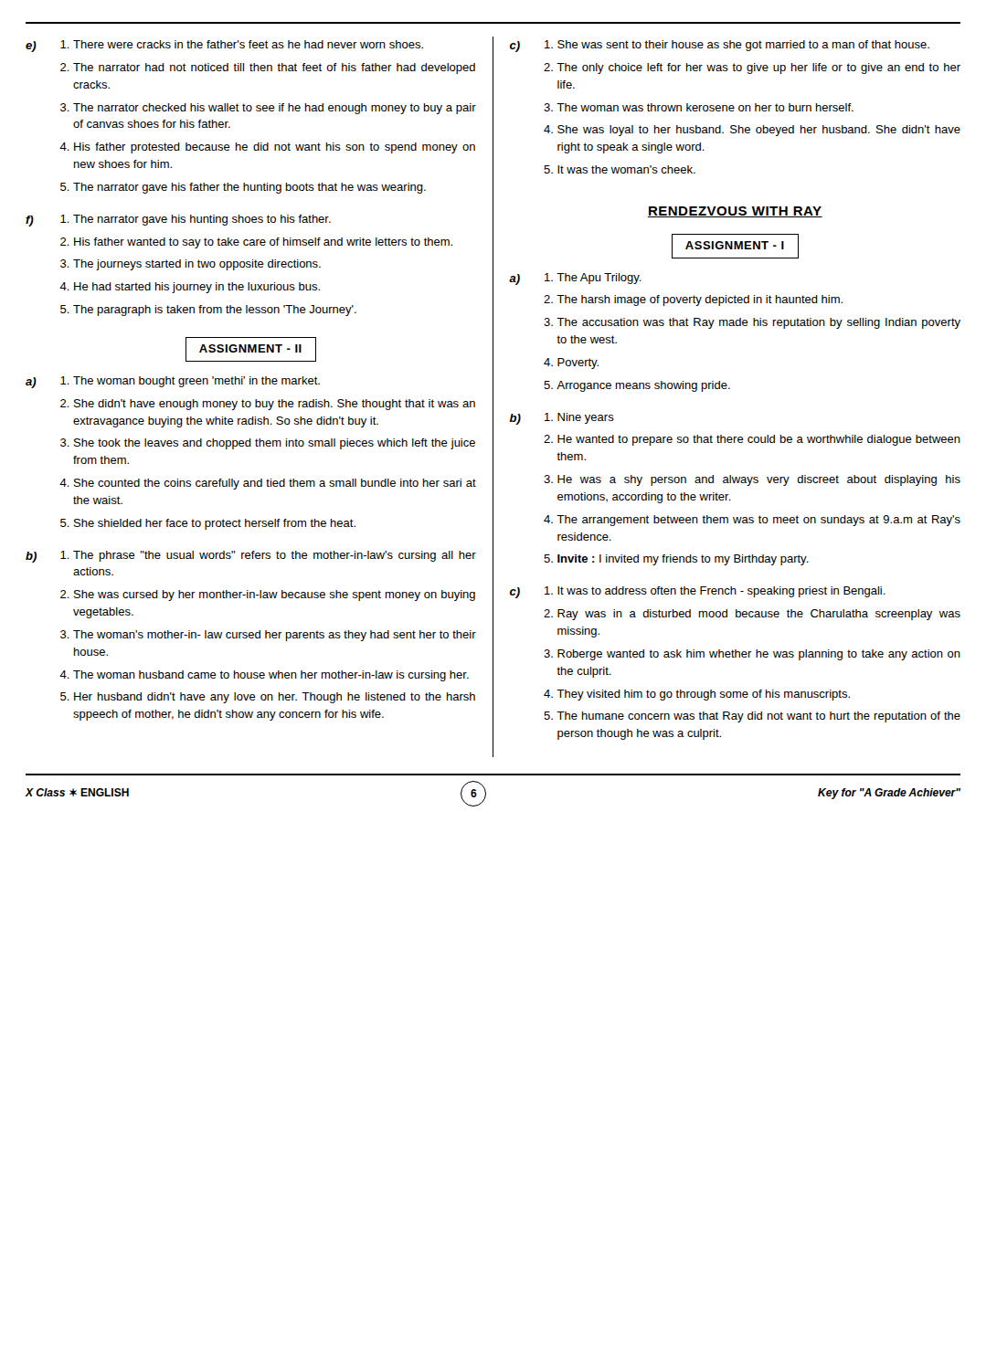e)
There were cracks in the father's feet as he had never worn shoes.
The narrator had not noticed till then that feet of his father had developed cracks.
The narrator checked his wallet to see if he had enough money to buy a pair of canvas shoes for his father.
His father protested because he did not want his son to spend money on new shoes for him.
The narrator gave his father the hunting boots that he was wearing.
f)
The narrator gave his hunting shoes to his father.
His father wanted to say to take care of himself and write letters to them.
The journeys started in two opposite directions.
He had started his journey in the luxurious bus.
The paragraph is taken from the lesson 'The Journey'.
ASSIGNMENT - II
a)
The woman bought green 'methi' in the market.
She didn't have enough money to buy the radish. She thought that it was an extravagance buying the white radish. So she didn't buy it.
She took the leaves and chopped them into small pieces which left the juice from them.
She counted the coins carefully and tied them a small bundle into her sari at the waist.
She shielded her face to protect herself from the heat.
b)
The phrase "the usual words" refers to the mother-in-law's cursing all her actions.
She was cursed by her monther-in-law because she spent money on buying vegetables.
The woman's mother-in- law cursed her parents as they had sent her to their house.
The woman husband came to house when her mother-in-law is cursing her.
Her husband didn't have any love on her. Though he listened to the harsh sppeech of mother, he didn't show any concern for his wife.
c)
She was sent to their house as she got married to a man of that house.
The only choice left for her was to give up her life or to give an end to her life.
The woman was thrown kerosene on her to burn herself.
She was loyal to her husband. She obeyed her husband. She didn't have right to speak a single word.
It was the woman's cheek.
RENDEZVOUS WITH RAY
ASSIGNMENT - I
a)
The Apu Trilogy.
The harsh image of poverty depicted in it haunted him.
The accusation was that Ray made his reputation by selling Indian poverty to the west.
Poverty.
Arrogance means showing pride.
b)
Nine years
He wanted to prepare so that there could be a worthwhile dialogue between them.
He was a shy person and always very discreet about displaying his emotions, according to the writer.
The arrangement between them was to meet on sundays at 9.a.m at Ray's residence.
Invite : I invited my friends to my Birthday party.
c)
It was to address often the French - speaking priest in Bengali.
Ray was in a disturbed mood because the Charulatha screenplay was missing.
Roberge wanted to ask him whether he was planning to take any action on the culprit.
They visited him to go through some of his manuscripts.
The humane concern was that Ray did not want to hurt the reputation of the person though he was a culprit.
X Class ✶ ENGLISH
6
Key for "A Grade Achiever"